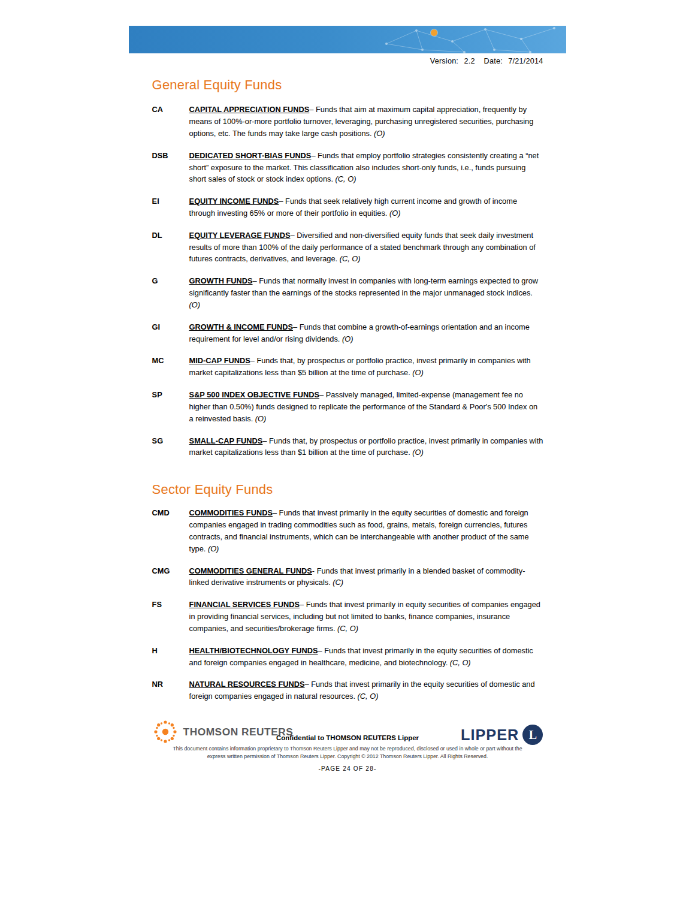Version: 2.2 Date: 7/21/2014
General Equity Funds
CA
CAPITAL APPRECIATION FUNDS– Funds that aim at maximum capital appreciation, frequently by means of 100%-or-more portfolio turnover, leveraging, purchasing unregistered securities, purchasing options, etc. The funds may take large cash positions. (O)
DSB
DEDICATED SHORT-BIAS FUNDS– Funds that employ portfolio strategies consistently creating a “net short” exposure to the market. This classification also includes short-only funds, i.e., funds pursuing short sales of stock or stock index options. (C, O)
EI
EQUITY INCOME FUNDS– Funds that seek relatively high current income and growth of income through investing 65% or more of their portfolio in equities. (O)
DL
EQUITY LEVERAGE FUNDS– Diversified and non-diversified equity funds that seek daily investment results of more than 100% of the daily performance of a stated benchmark through any combination of futures contracts, derivatives, and leverage. (C, O)
G
GROWTH FUNDS– Funds that normally invest in companies with long-term earnings expected to grow significantly faster than the earnings of the stocks represented in the major unmanaged stock indices. (O)
GI
GROWTH & INCOME FUNDS– Funds that combine a growth-of-earnings orientation and an income requirement for level and/or rising dividends. (O)
MC
MID-CAP FUNDS– Funds that, by prospectus or portfolio practice, invest primarily in companies with market capitalizations less than $5 billion at the time of purchase. (O)
SP
S&P 500 INDEX OBJECTIVE FUNDS– Passively managed, limited-expense (management fee no higher than 0.50%) funds designed to replicate the performance of the Standard & Poor's 500 Index on a reinvested basis. (O)
SG
SMALL-CAP FUNDS– Funds that, by prospectus or portfolio practice, invest primarily in companies with market capitalizations less than $1 billion at the time of purchase. (O)
Sector Equity Funds
CMD
COMMODITIES FUNDS– Funds that invest primarily in the equity securities of domestic and foreign companies engaged in trading commodities such as food, grains, metals, foreign currencies, futures contracts, and financial instruments, which can be interchangeable with another product of the same type. (O)
CMG
COMMODITIES GENERAL FUNDS- Funds that invest primarily in a blended basket of commodity-linked derivative instruments or physicals. (C)
FS
FINANCIAL SERVICES FUNDS– Funds that invest primarily in equity securities of companies engaged in providing financial services, including but not limited to banks, finance companies, insurance companies, and securities/brokerage firms. (C, O)
H
HEALTH/BIOTECHNOLOGY FUNDS– Funds that invest primarily in the equity securities of domestic and foreign companies engaged in healthcare, medicine, and biotechnology. (C, O)
NR
NATURAL RESOURCES FUNDS– Funds that invest primarily in the equity securities of domestic and foreign companies engaged in natural resources. (C, O)
THOMSON REUTERS
LIPPER
L
Confidential to THOMSON REUTERS Lipper
This document contains information proprietary to Thomson Reuters Lipper and may not be reproduced, disclosed or used in whole or part without the express written permission of Thomson Reuters Lipper. Copyright © 2012 Thomson Reuters Lipper. All Rights Reserved.
-PAGE 24 OF 28-